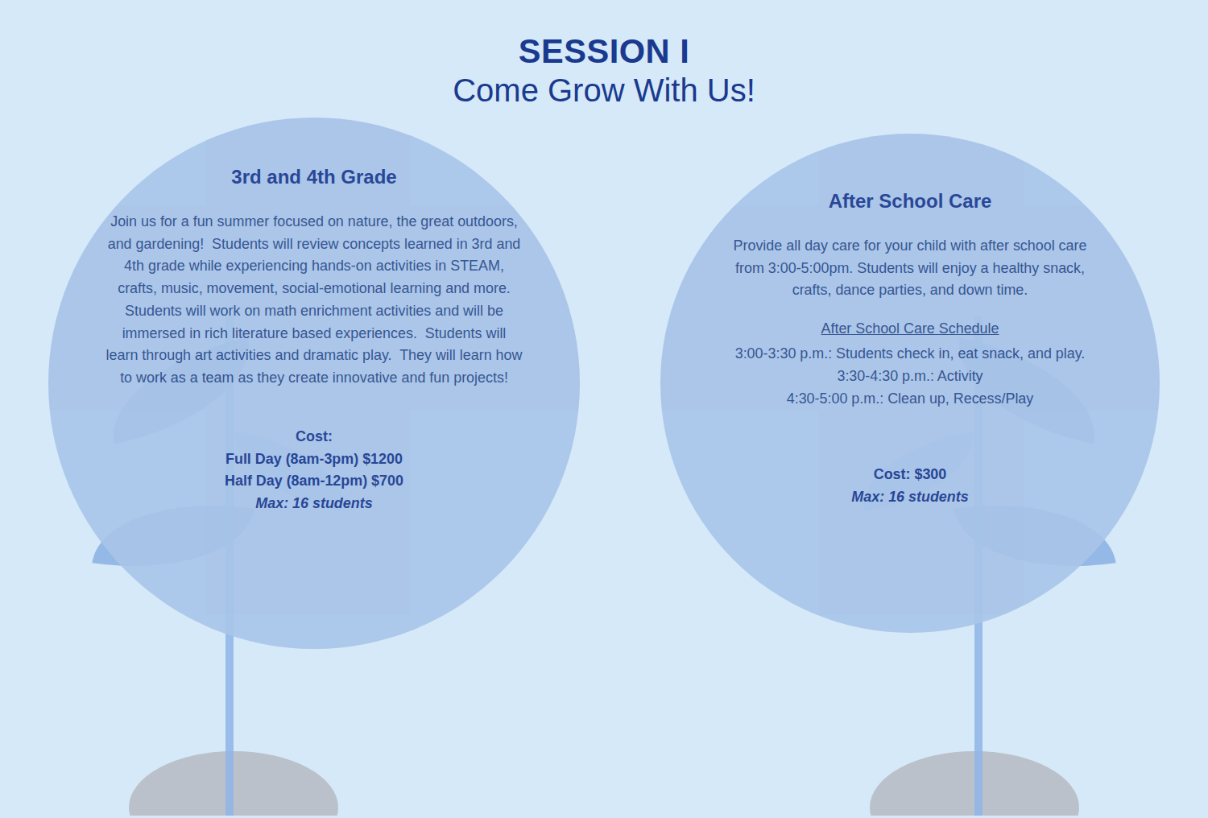SESSION I
Come Grow With Us!
3rd and 4th Grade
Join us for a fun summer focused on nature, the great outdoors, and gardening! Students will review concepts learned in 3rd and 4th grade while experiencing hands-on activities in STEAM, crafts, music, movement, social-emotional learning and more. Students will work on math enrichment activities and will be immersed in rich literature based experiences. Students will learn through art activities and dramatic play. They will learn how to work as a team as they create innovative and fun projects!
Cost:
Full Day (8am-3pm) $1200
Half Day (8am-12pm) $700
Max: 16 students
After School Care
Provide all day care for your child with after school care from 3:00-5:00pm. Students will enjoy a healthy snack, crafts, dance parties, and down time.
After School Care Schedule 3:00-3:30 p.m.: Students check in, eat snack, and play.
3:30-4:30 p.m.: Activity
4:30-5:00 p.m.: Clean up, Recess/Play
Cost: $300
Max: 16 students